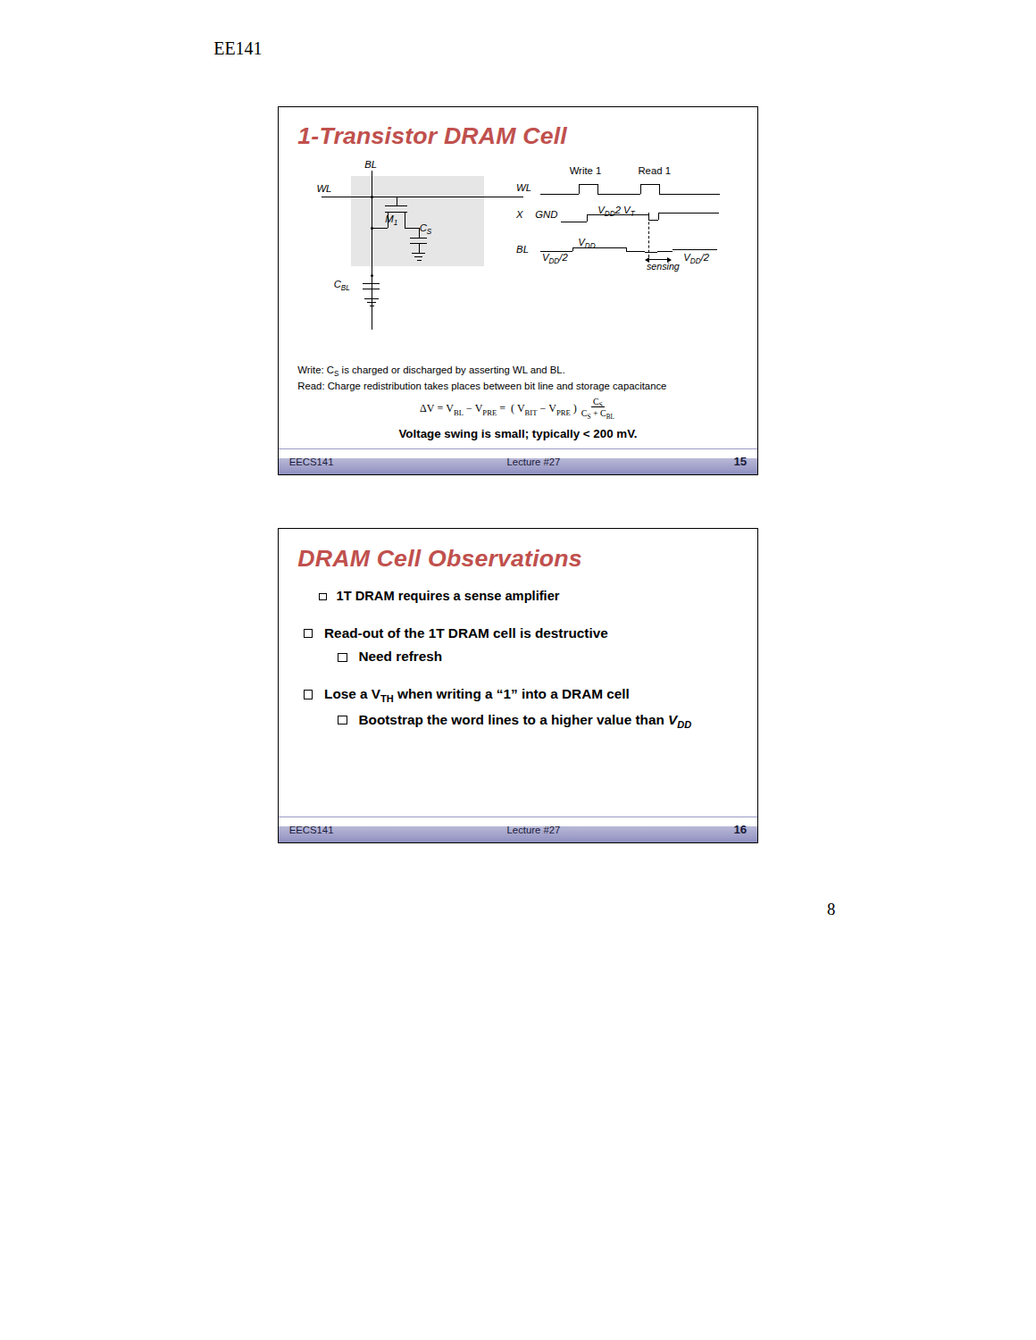EE141
1-Transistor DRAM Cell
BL
WL
M1
CS
CBL
Write 1
Read 1
WL
X
GND
VDD2 VT
BL
VDD
VDD/2
VDD/2
sensing
Write: CS is charged or discharged by asserting WL and BL.
Read: Charge redistribution takes places between bit line and storage capacitance
ΔV = VBL − VPRE = ( VBIT − VPRE ) CS
CS + CBL
Voltage swing is small; typically < 200 mV.
EECS141
Lecture #27
15
DRAM Cell Observations
1T DRAM requires a sense amplifier
Read-out of the 1T DRAM cell is destructive
Need refresh
Lose a VTH when writing a “1” into a DRAM cell
Bootstrap the word lines to a higher value than VDD
EECS141
Lecture #27
16
8